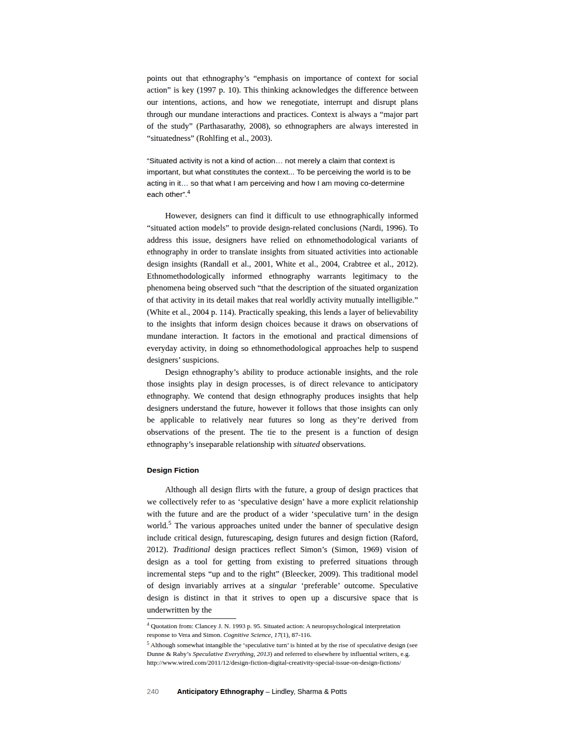points out that ethnography’s “emphasis on importance of context for social action” is key (1997 p. 10). This thinking acknowledges the difference between our intentions, actions, and how we renegotiate, interrupt and disrupt plans through our mundane interactions and practices. Context is always a “major part of the study” (Parthasarathy, 2008), so ethnographers are always interested in “situatedness” (Rohlfing et al., 2003).
“Situated activity is not a kind of action… not merely a claim that context is important, but what constitutes the context... To be perceiving the world is to be acting in it… so that what I am perceiving and how I am moving co-determine each other”.4
However, designers can find it difficult to use ethnographically informed “situated action models” to provide design-related conclusions (Nardi, 1996). To address this issue, designers have relied on ethnomethodological variants of ethnography in order to translate insights from situated activities into actionable design insights (Randall et al., 2001, White et al., 2004, Crabtree et al., 2012). Ethnomethodologically informed ethnography warrants legitimacy to the phenomena being observed such “that the description of the situated organization of that activity in its detail makes that real worldly activity mutually intelligible.” (White et al., 2004 p. 114). Practically speaking, this lends a layer of believability to the insights that inform design choices because it draws on observations of mundane interaction. It factors in the emotional and practical dimensions of everyday activity, in doing so ethnomethodological approaches help to suspend designers’ suspicions.
Design ethnography’s ability to produce actionable insights, and the role those insights play in design processes, is of direct relevance to anticipatory ethnography. We contend that design ethnography produces insights that help designers understand the future, however it follows that those insights can only be applicable to relatively near futures so long as they’re derived from observations of the present. The tie to the present is a function of design ethnography’s inseparable relationship with situated observations.
Design Fiction
Although all design flirts with the future, a group of design practices that we collectively refer to as ‘speculative design’ have a more explicit relationship with the future and are the product of a wider ‘speculative turn’ in the design world.5 The various approaches united under the banner of speculative design include critical design, futurescaping, design futures and design fiction (Raford, 2012). Traditional design practices reflect Simon’s (Simon, 1969) vision of design as a tool for getting from existing to preferred situations through incremental steps “up and to the right” (Bleecker, 2009). This traditional model of design invariably arrives at a singular ‘preferable’ outcome. Speculative design is distinct in that it strives to open up a discursive space that is underwritten by the
4 Quotation from: Clancey J. N. 1993 p. 95. Situated action: A neuropsychological interpretation response to Vera and Simon. Cognitive Science, 17(1), 87-116.
5 Although somewhat intangible the ‘speculative turn’ is hinted at by the rise of speculative design (see Dunne & Raby’s Speculative Everything, 2013) and referred to elsewhere by influential writers, e.g. http://www.wired.com/2011/12/design-fiction-digital-creativity-special-issue-on-design-fictions/
240 Anticipatory Ethnography – Lindley, Sharma & Potts